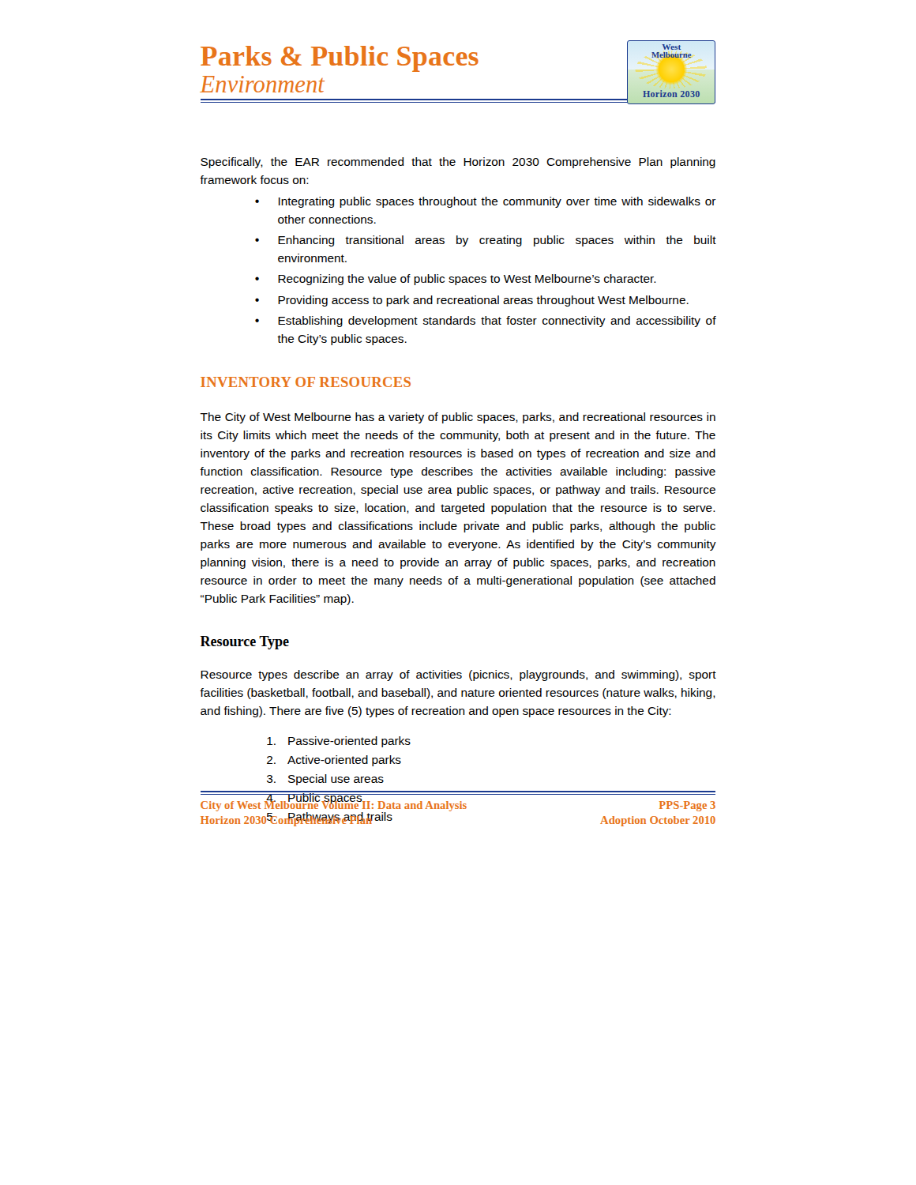WestMelbourne
Horizon 2030
Parks & Public Spaces
Environment
Specifically, the EAR recommended that the Horizon 2030 Comprehensive Plan planning framework focus on:
Integrating public spaces throughout the community over time with sidewalks or other connections.
Enhancing transitional areas by creating public spaces within the built environment.
Recognizing the value of public spaces to West Melbourne’s character.
Providing access to park and recreational areas throughout West Melbourne.
Establishing development standards that foster connectivity and accessibility of the City’s public spaces.
INVENTORY OF RESOURCES
The City of West Melbourne has a variety of public spaces, parks, and recreational resources in its City limits which meet the needs of the community, both at present and in the future. The inventory of the parks and recreation resources is based on types of recreation and size and function classification. Resource type describes the activities available including: passive recreation, active recreation, special use area public spaces, or pathway and trails. Resource classification speaks to size, location, and targeted population that the resource is to serve. These broad types and classifications include private and public parks, although the public parks are more numerous and available to everyone. As identified by the City’s community planning vision, there is a need to provide an array of public spaces, parks, and recreation resource in order to meet the many needs of a multi-generational population (see attached “Public Park Facilities” map).
Resource Type
Resource types describe an array of activities (picnics, playgrounds, and swimming), sport facilities (basketball, football, and baseball), and nature oriented resources (nature walks, hiking, and fishing). There are five (5) types of recreation and open space resources in the City:
Passive-oriented parks
Active-oriented parks
Special use areas
Public spaces
Pathways and trails
City of West Melbourne Volume II: Data and Analysis
Horizon 2030 Comprehensive Plan
PPS-Page 3
Adoption October 2010